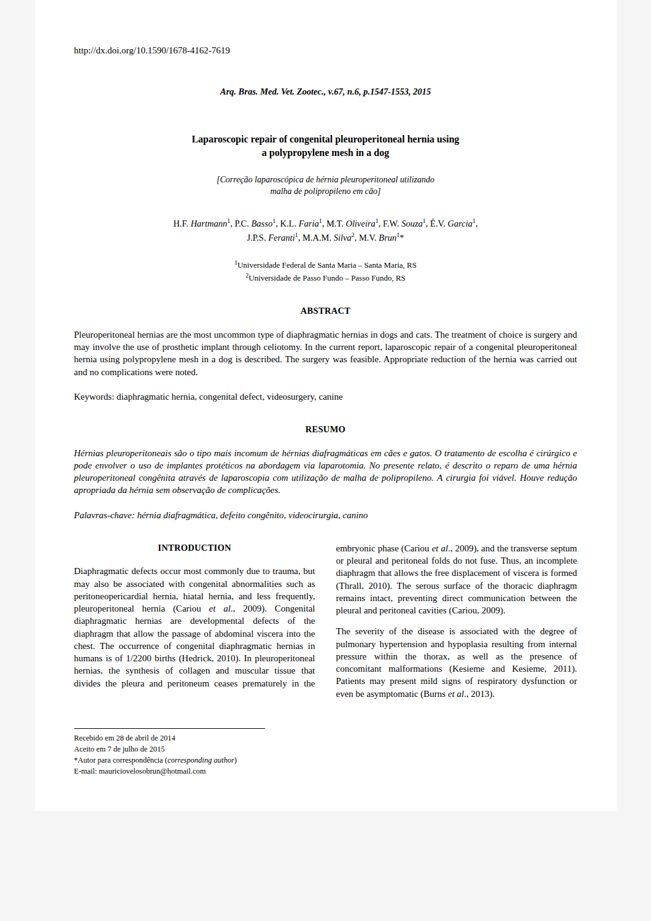http://dx.doi.org/10.1590/1678-4162-7619
Arq. Bras. Med. Vet. Zootec., v.67, n.6, p.1547-1553, 2015
Laparoscopic repair of congenital pleuroperitoneal hernia using
a polypropylene mesh in a dog
[Correção laparoscópica de hérnia pleuroperitoneal utilizando
malha de polipropileno em cão]
H.F. Hartmann1, P.C. Basso1, K.L. Faria1, M.T. Oliveira1, F.W. Souza1, É.V. Garcia1,
J.P.S. Feranti1, M.A.M. Silva2, M.V. Brun1*
1Universidade Federal de Santa Maria – Santa Maria, RS
2Universidade de Passo Fundo – Passo Fundo, RS
ABSTRACT
Pleuroperitoneal hernias are the most uncommon type of diaphragmatic hernias in dogs and cats. The treatment of choice is surgery and may involve the use of prosthetic implant through celiotomy. In the current report, laparoscopic repair of a congenital pleuroperitoneal hernia using polypropylene mesh in a dog is described. The surgery was feasible. Appropriate reduction of the hernia was carried out and no complications were noted.
Keywords: diaphragmatic hernia, congenital defect, videosurgery, canine
RESUMO
Hérnias pleuroperitoneais são o tipo mais incomum de hérnias diafragmáticas em cães e gatos. O tratamento de escolha é cirúrgico e pode envolver o uso de implantes protéticos na abordagem via laparotomia. No presente relato, é descrito o reparo de uma hérnia pleuroperitoneal congênita através de laparoscopia com utilização de malha de polipropileno. A cirurgia foi viável. Houve redução apropriada da hérnia sem observação de complicações.
Palavras-chave: hérnia diafragmática, defeito congênito, videocirurgia, canino
INTRODUCTION
Diaphragmatic defects occur most commonly due to trauma, but may also be associated with congenital abnormalities such as peritoneopericardial hernia, hiatal hernia, and less frequently, pleuroperitoneal hernia (Cariou et al., 2009). Congenital diaphragmatic hernias are developmental defects of the diaphragm that allow the passage of abdominal viscera into the chest. The occurrence of congenital diaphragmatic hernias in humans is of 1/2200 births (Hedrick, 2010). In pleuroperitoneal hernias, the synthesis of collagen and muscular tissue that divides the pleura and peritoneum ceases prematurely in the embryonic phase (Cariou et al., 2009), and the transverse septum or pleural and peritoneal folds do not fuse. Thus, an incomplete diaphragm that allows the free displacement of viscera is formed (Thrall, 2010). The serous surface of the thoracic diaphragm remains intact, preventing direct communication between the pleural and peritoneal cavities (Cariou, 2009).
The severity of the disease is associated with the degree of pulmonary hypertension and hypoplasia resulting from internal pressure within the thorax, as well as the presence of concomitant malformations (Kesieme and Kesieme, 2011). Patients may present mild signs of respiratory dysfunction or even be asymptomatic (Burns et al., 2013).
Recebido em 28 de abril de 2014
Aceito em 7 de julho de 2015
*Autor para correspondência (corresponding author)
E-mail: mauriciovelosobrun@hotmail.com